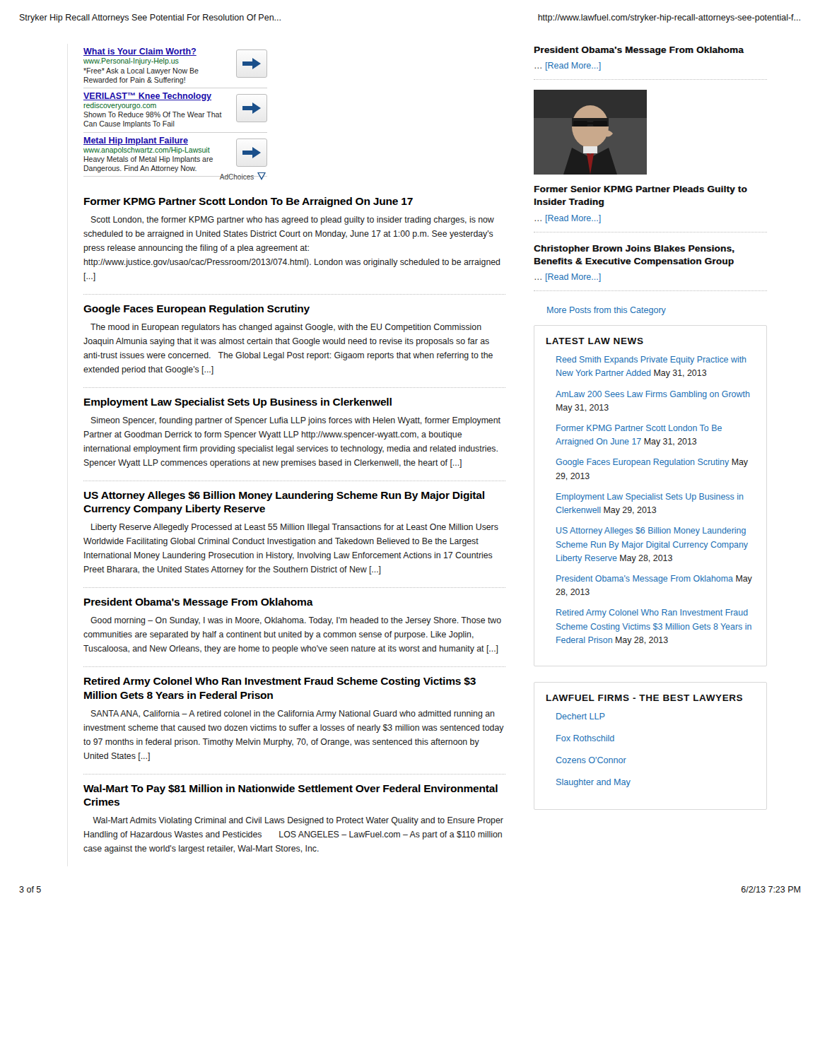Stryker Hip Recall Attorneys See Potential For Resolution Of Pen...
http://www.lawfuel.com/stryker-hip-recall-attorneys-see-potential-f...
What is Your Claim Worth? www.Personal-Injury-Help.us *Free* Ask a Local Lawyer Now Be Rewarded for Pain & Suffering!
VERILAST™ Knee Technology rediscoveryourgo.com Shown To Reduce 98% Of The Wear That Can Cause Implants To Fail
Metal Hip Implant Failure www.anapolschwartz.com/Hip-Lawsuit Heavy Metals of Metal Hip Implants are Dangerous. Find An Attorney Now.
AdChoices
Former KPMG Partner Scott London To Be Arraigned On June 17
Scott London, the former KPMG partner who has agreed to plead guilty to insider trading charges, is now scheduled to be arraigned in United States District Court on Monday, June 17 at 1:00 p.m. See yesterday's press release announcing the filing of a plea agreement at: http://www.justice.gov/usao/cac/Pressroom/2013/074.html). London was originally scheduled to be arraigned [...]
Google Faces European Regulation Scrutiny
The mood in European regulators has changed against Google, with the EU Competition Commission Joaquin Almunia saying that it was almost certain that Google would need to revise its proposals so far as anti-trust issues were concerned. The Global Legal Post report: Gigaom reports that when referring to the extended period that Google's [...]
Employment Law Specialist Sets Up Business in Clerkenwell
Simeon Spencer, founding partner of Spencer Lufia LLP joins forces with Helen Wyatt, former Employment Partner at Goodman Derrick to form Spencer Wyatt LLP http://www.spencer-wyatt.com, a boutique international employment firm providing specialist legal services to technology, media and related industries. Spencer Wyatt LLP commences operations at new premises based in Clerkenwell, the heart of [...]
US Attorney Alleges $6 Billion Money Laundering Scheme Run By Major Digital Currency Company Liberty Reserve
Liberty Reserve Allegedly Processed at Least 55 Million Illegal Transactions for at Least One Million Users Worldwide Facilitating Global Criminal Conduct Investigation and Takedown Believed to Be the Largest International Money Laundering Prosecution in History, Involving Law Enforcement Actions in 17 Countries Preet Bharara, the United States Attorney for the Southern District of New [...]
President Obama's Message From Oklahoma
Good morning – On Sunday, I was in Moore, Oklahoma. Today, I'm headed to the Jersey Shore. Those two communities are separated by half a continent but united by a common sense of purpose. Like Joplin, Tuscaloosa, and New Orleans, they are home to people who've seen nature at its worst and humanity at [...]
Retired Army Colonel Who Ran Investment Fraud Scheme Costing Victims $3 Million Gets 8 Years in Federal Prison
SANTA ANA, California – A retired colonel in the California Army National Guard who admitted running an investment scheme that caused two dozen victims to suffer a losses of nearly $3 million was sentenced today to 97 months in federal prison. Timothy Melvin Murphy, 70, of Orange, was sentenced this afternoon by United States [...]
Wal-Mart To Pay $81 Million in Nationwide Settlement Over Federal Environmental Crimes
Wal-Mart Admits Violating Criminal and Civil Laws Designed to Protect Water Quality and to Ensure Proper Handling of Hazardous Wastes and Pesticides LOS ANGELES – LawFuel.com – As part of a $110 million case against the world's largest retailer, Wal-Mart Stores, Inc.
President Obama's Message From Oklahoma
… [Read More...]
Former Senior KPMG Partner Pleads Guilty to Insider Trading
… [Read More...]
Christopher Brown Joins Blakes Pensions, Benefits & Executive Compensation Group
… [Read More...]
More Posts from this Category
LATEST LAW NEWS
Reed Smith Expands Private Equity Practice with New York Partner Added May 31, 2013
AmLaw 200 Sees Law Firms Gambling on Growth May 31, 2013
Former KPMG Partner Scott London To Be Arraigned On June 17 May 31, 2013
Google Faces European Regulation Scrutiny May 29, 2013
Employment Law Specialist Sets Up Business in Clerkenwell May 29, 2013
US Attorney Alleges $6 Billion Money Laundering Scheme Run By Major Digital Currency Company Liberty Reserve May 28, 2013
President Obama's Message From Oklahoma May 28, 2013
Retired Army Colonel Who Ran Investment Fraud Scheme Costing Victims $3 Million Gets 8 Years in Federal Prison May 28, 2013
LAWFUEL FIRMS - THE BEST LAWYERS
Dechert LLP
Fox Rothschild
Cozens O'Connor
Slaughter and May
3 of 5
6/2/13 7:23 PM